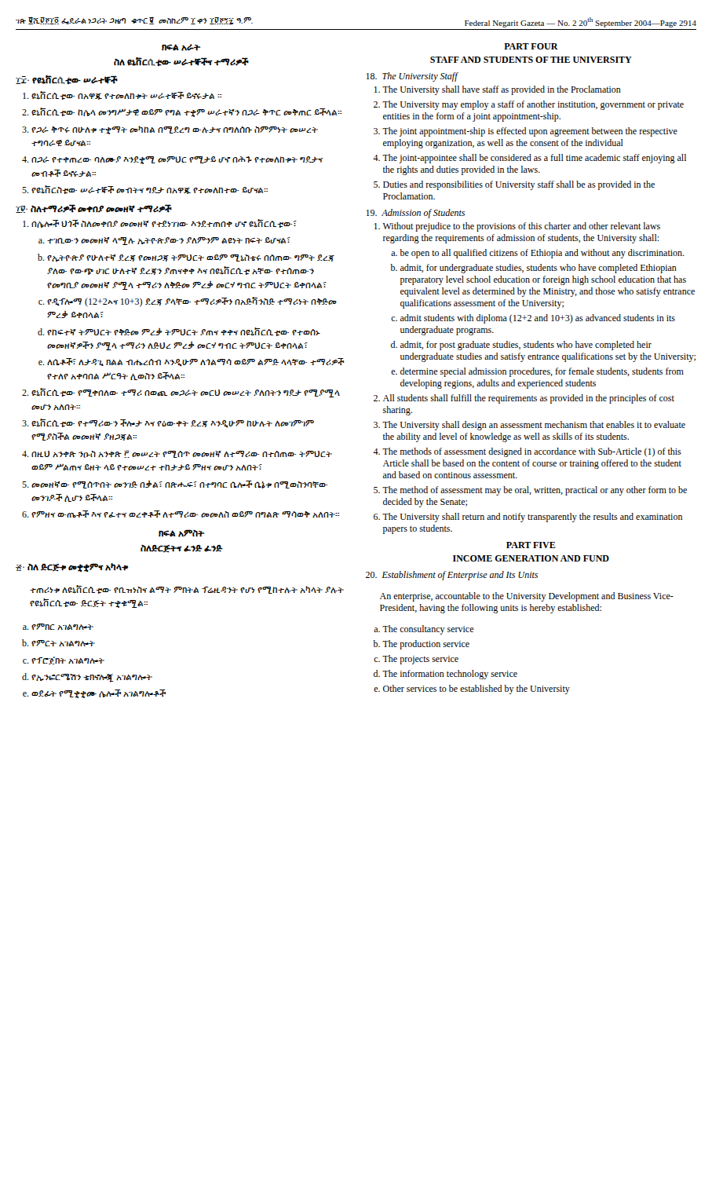ገጽ ፪ሺ፱፻፲፬ ፌዴራል ነጋሪት ጋዜጣ ቁጥር ፪ መስከረም ፲ ቀን ፲፱፻፺፯ ዓ.ም. Federal Negarit Gazeta — No. 2 20th September 2004—Page 2914
ክፍል አራት
ስለ ዩኒቨርሲቲው ሠራተኞችና ተማሪዎች
፲፰· የዩኒቨርሲቲው ሠራተኞች
ዩኒቨርሲቲው በአዋጁ የተመለከቱት ሠራተኞች ይኖሩታል ።
ዩኒቨርሲቲው ከሌላ መንግሥታዊ ወይም የግል ተቋም ሠራተኛን በጋራ ቅጥር መቅጠር ይችላል።
የጋራ ቅጥሩ በሁለቱ ተቋማት መካከል በሚደረግ ውሉታና በግለሰቡ ስምምነት መሠረት ተግባራዊ ይሆናል።
በጋራ የተቀጠረው ባለሙያ እንደቋሚ መምህር የሚታይ ሆኖ በሕጉ የተመለከቱት ግዴታና መብቶች ይኖሩታል።
የዩኒቨርስቲው ሠራተኞች መብትና ግዴታ በአዋጁ የተመለከተው ይሆናል።
፲፱· ስለተማሪዎች መቀበያ መመዘኛ ተማሪዎች
በሌሎች ህጎች ስለመቀበያ መመዘኛ የተደነገገው እንደተጠበቀ ሆኖ ዩኒቨርሲቲው፣
ተገቢውን መመዘኛ ላሟሉ ኢትዮጵያውን ያለምንም ልዩነት ክፍት ይሆናል፣
የኢትዮጵያ የሁለተኛ ደረጃ የመዘጋጃ ትምህርት ወይም ሚኒስቴሩ በሰጠው ግምት ደረጃ ያለው የውጭ ሀገር ሁለተኛ ደረጃን ያጠናቀቀ እና በዩኒቨርሲቲ አቸው የተሰጠውን የመግቢያ መመዘኛ ያሟላ ተማሪን ለቅድመ ምረቃ መርሃ ግብር ትምህርት ይቀበላል፣
የዲፕሎማ (12+2ኣና 10+3) ደረጃ ያላቸው ተማሪዎችን በአድቫንስድ ተማሪነት በቅድመ ምረቃ ይቀበላል፣
የከፍተኛ ትምህርት የቅድመ ምረቃ ትምህርት ያጠና ቀቀና በዩኒቨርሲቲው የተወሰኑ መመዘኛዎችን ያሟላ ተማሪን ለድህረ ምረቃ መርሃ ግብር ትምህርት ይቀበላል፣
ለሴቶች፣ ለታዳጊ ክልል ብሔረሰብ እንዲሁም ለጎልማሳ ወይም ልምድ ላላቸው ተማሪዎች የተለየ አቀባበል ሥርዓት ሊወስን ይችላል።
ዩኒቨርሲቲው የሚቀበለው ተማሪ በወጪ መጋራት መርህ መሠረት ያለበትን ግዴታ የሚያሟላ መሆን አለበት።
ዩኒቨርሲቲው የተማሪውን ችሎታ እና የዕውቀት ደረጃ እንዲሁም ከሁሉት ለመገምገም የሚያስችል መመዘኛ ያዘጋጃል።
በዚህ አንቀጽ ንዑስ አንቀጽ ፫ መሠረት የሚሰጥ መመዘኛ ለተማሪው በተሰጠው ትምህርት ወይም ሥልጠና ይዘት ላይ የተመሠረተ ተከታታይ ምዘና መሆን አለበት፣
መመዘኛው የሚሰጥበት መንገድ በቃል፣ በጽሑፍ፣ በተግባር ሴሎች ሴኔቱ በሚወስንባቸው መንገዶች ሊሆን ይችላል።
የምዘና ውጤቶች እና የፈተና ወረቀቶች ለተማሪው መመለስ ወይም በግልጽ ማሳወቅ አለበት።
ክፍል አምስት
ስለድርጅትና ፈንድ ፈንድ
፳· ስለ ድርጅቱ መቋቋምና አካላቱ
ተጠሪነቱ ለዩኒቨርሲቲው የቢዝነስና ልማት ምክትል ፕሬዚዳንት የሆነ የሚከተሉት አካላት ያሉት የዩኒቨርሲቲው ድርጅት ተቋቁሟል።
የምክር አገልግሎት
የምርት አገልግሎት
የፕሮጀክት አገልግሎት
የኢንፎርሜሽን ቴክኖሎጂ አገልግሎት
ወደፊት የሚቋቋሙ ሌሎች አገልግሎቶች
PART FOUR
STAFF AND STUDENTS OF THE UNIVERSITY
18. The University Staff
The University shall have staff as provided in the Proclamation
The University may employ a staff of another institution, government or private entities in the form of a joint appointment-ship.
The joint appointment-ship is effected upon agreement between the respective employing organization, as well as the consent of the individual
The joint-appointee shall be considered as a full time academic staff enjoying all the rights and duties provided in the laws.
Duties and responsibilities of University staff shall be as provided in the Proclamation.
19. Admission of Students
Without prejudice to the provisions of this charter and other relevant laws regarding the requirements of admission of students, the University shall:
be open to all qualified citizens of Ethiopia and without any discrimination.
admit, for undergraduate studies, students who have completed Ethiopian preparatory level school education or foreign high school education that has equivalent level as determined by the Ministry, and those who satisfy entrance qualifications assessment of the University;
admit students with diploma (12+2 and 10+3) as advanced students in its undergraduate programs.
admit, for post graduate studies, students who have completed heir undergraduate studies and satisfy entrance qualifications set by the University;
determine special admission procedures, for female students, students from developing regions, adults and experienced students
All students shall fulfill the requirements as provided in the principles of cost sharing.
The University shall design an assessment mechanism that enables it to evaluate the ability and level of knowledge as well as skills of its students.
The methods of assessment designed in accordance with Sub-Article (1) of this Article shall be based on the content of course or training offered to the student and based on continous assessment.
The method of assessment may be oral, written, practical or any other form to be decided by the Senate;
The University shall return and notify transparently the results and examination papers to students.
PART FIVE
INCOME GENERATION AND FUND
20. Establishment of Enterprise and Its Units
An enterprise, accountable to the University Development and Business Vice-President, having the following units is hereby established:
The consultancy service
The production service
The projects service
The information technology service
Other services to be established by the University